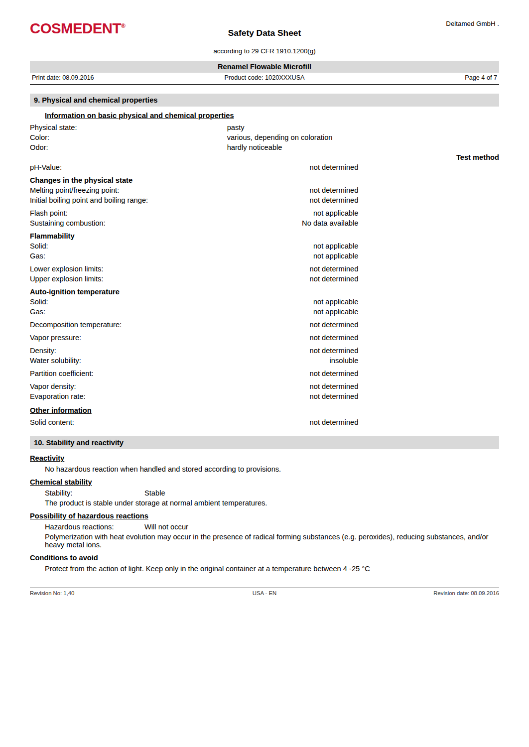COSMEDENT®
Deltamed GmbH .
Safety Data Sheet
according to 29 CFR 1910.1200(g)
Renamel Flowable Microfill
Print date: 08.09.2016 Product code: 1020XXXUSA Page 4 of 7
9. Physical and chemical properties
Information on basic physical and chemical properties
| Physical state: | pasty |
| Color: | various, depending on coloration |
| Odor: | hardly noticeable |
| | | Test method |
| pH-Value: | not determined | |
| Changes in the physical state |
| Melting point/freezing point: | not determined | |
| Initial boiling point and boiling range: | not determined | |
| Flash point: | not applicable | |
| Sustaining combustion: | No data available | |
| Flammability |
| Solid: | not applicable | |
| Gas: | not applicable | |
| Lower explosion limits: | not determined | |
| Upper explosion limits: | not determined | |
| Auto-ignition temperature |
| Solid: | not applicable | |
| Gas: | not applicable | |
| Decomposition temperature: | not determined | |
| Vapor pressure: | not determined | |
| Density: | not determined | |
| Water solubility: | insoluble | |
| Partition coefficient: | not determined | |
| Vapor density: | not determined | |
| Evaporation rate: | not determined | |
Other information
| Solid content: | not determined | |
10. Stability and reactivity
Reactivity
No hazardous reaction when handled and stored according to provisions.
Chemical stability
Stability: Stable
The product is stable under storage at normal ambient temperatures.
Possibility of hazardous reactions
Hazardous reactions: Will not occur
Polymerization with heat evolution may occur in the presence of radical forming substances (e.g. peroxides), reducing substances, and/or heavy metal ions.
Conditions to avoid
Protect from the action of light. Keep only in the original container at a temperature between 4 -25 °C
Revision No: 1,40 USA - EN Revision date: 08.09.2016